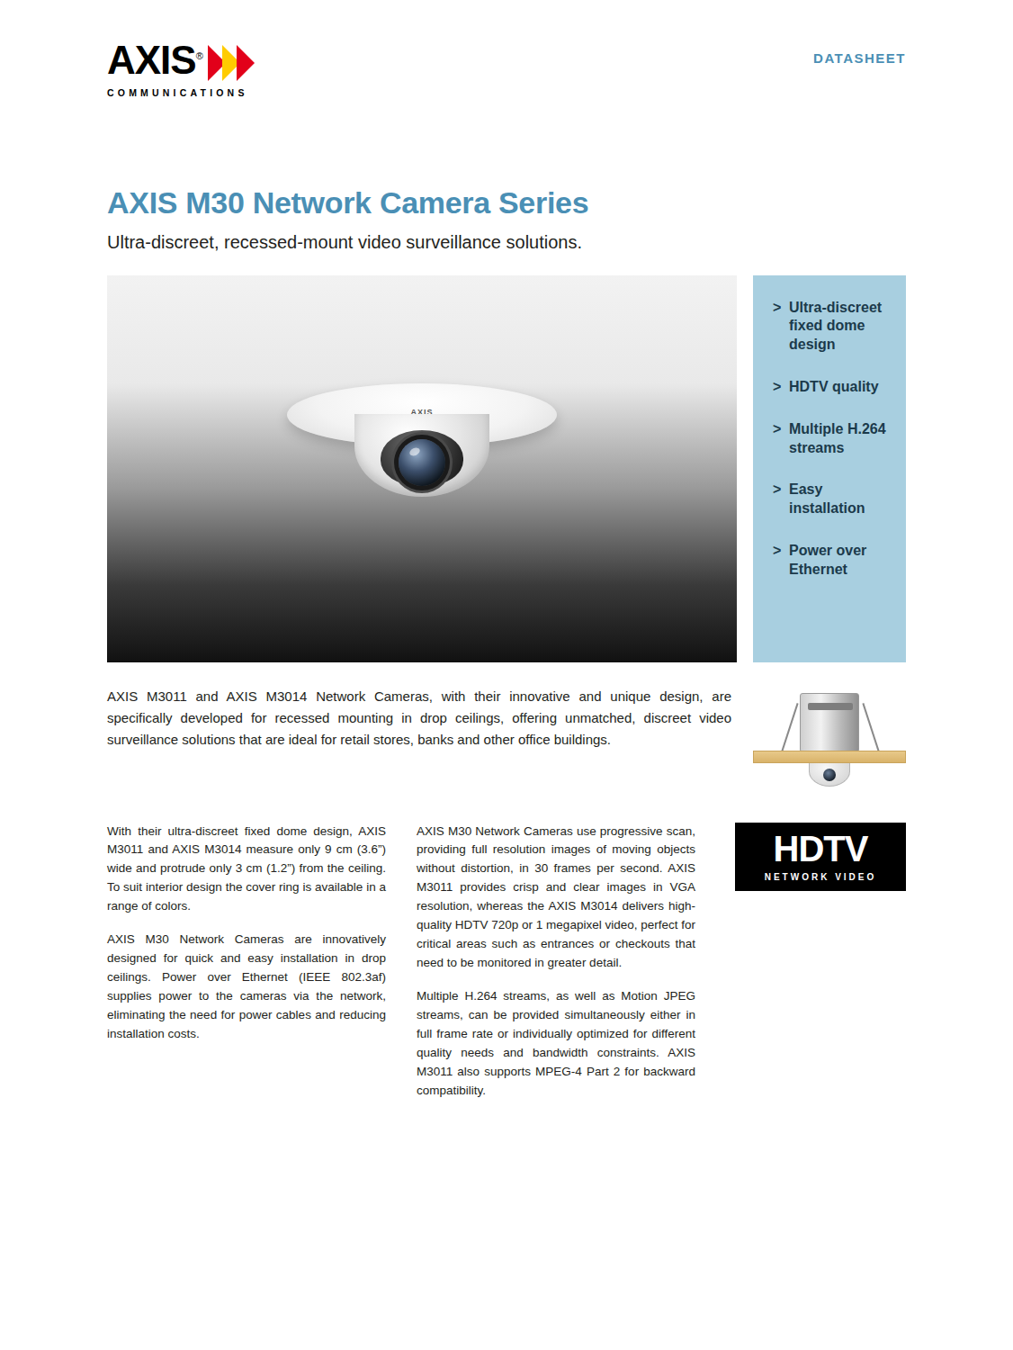AXIS®
COMMUNICATIONS
DATASHEET
AXIS M30 Network Camera Series
Ultra-discreet, recessed-mount video surveillance solutions.
AXIS
Ultra-discreet fixed dome design
HDTV quality
Multiple H.264 streams
Easy installation
Power over Ethernet
AXIS M3011 and AXIS M3014 Network Cameras, with their innovative and unique design, are specifically developed for recessed mounting in drop ceilings, offering unmatched, discreet video surveillance solutions that are ideal for retail stores, banks and other office buildings.
With their ultra-discreet fixed dome design, AXIS M3011 and AXIS M3014 measure only 9 cm (3.6”) wide and protrude only 3 cm (1.2”) from the ceiling. To suit interior design the cover ring is available in a range of colors.
AXIS M30 Network Cameras are innovatively designed for quick and easy installation in drop ceilings. Power over Ethernet (IEEE 802.3af) supplies power to the cameras via the network, eliminating the need for power cables and reducing installation costs.
AXIS M30 Network Cameras use progressive scan, providing full resolution images of moving objects without distortion, in 30 frames per second. AXIS M3011 provides crisp and clear images in VGA resolution, whereas the AXIS M3014 delivers high-quality HDTV 720p or 1 megapixel video, perfect for critical areas such as entrances or checkouts that need to be monitored in greater detail.
Multiple H.264 streams, as well as Motion JPEG streams, can be provided simultaneously either in full frame rate or individually optimized for different quality needs and bandwidth constraints. AXIS M3011 also supports MPEG-4 Part 2 for backward compatibility.
HDTV
NETWORK VIDEO